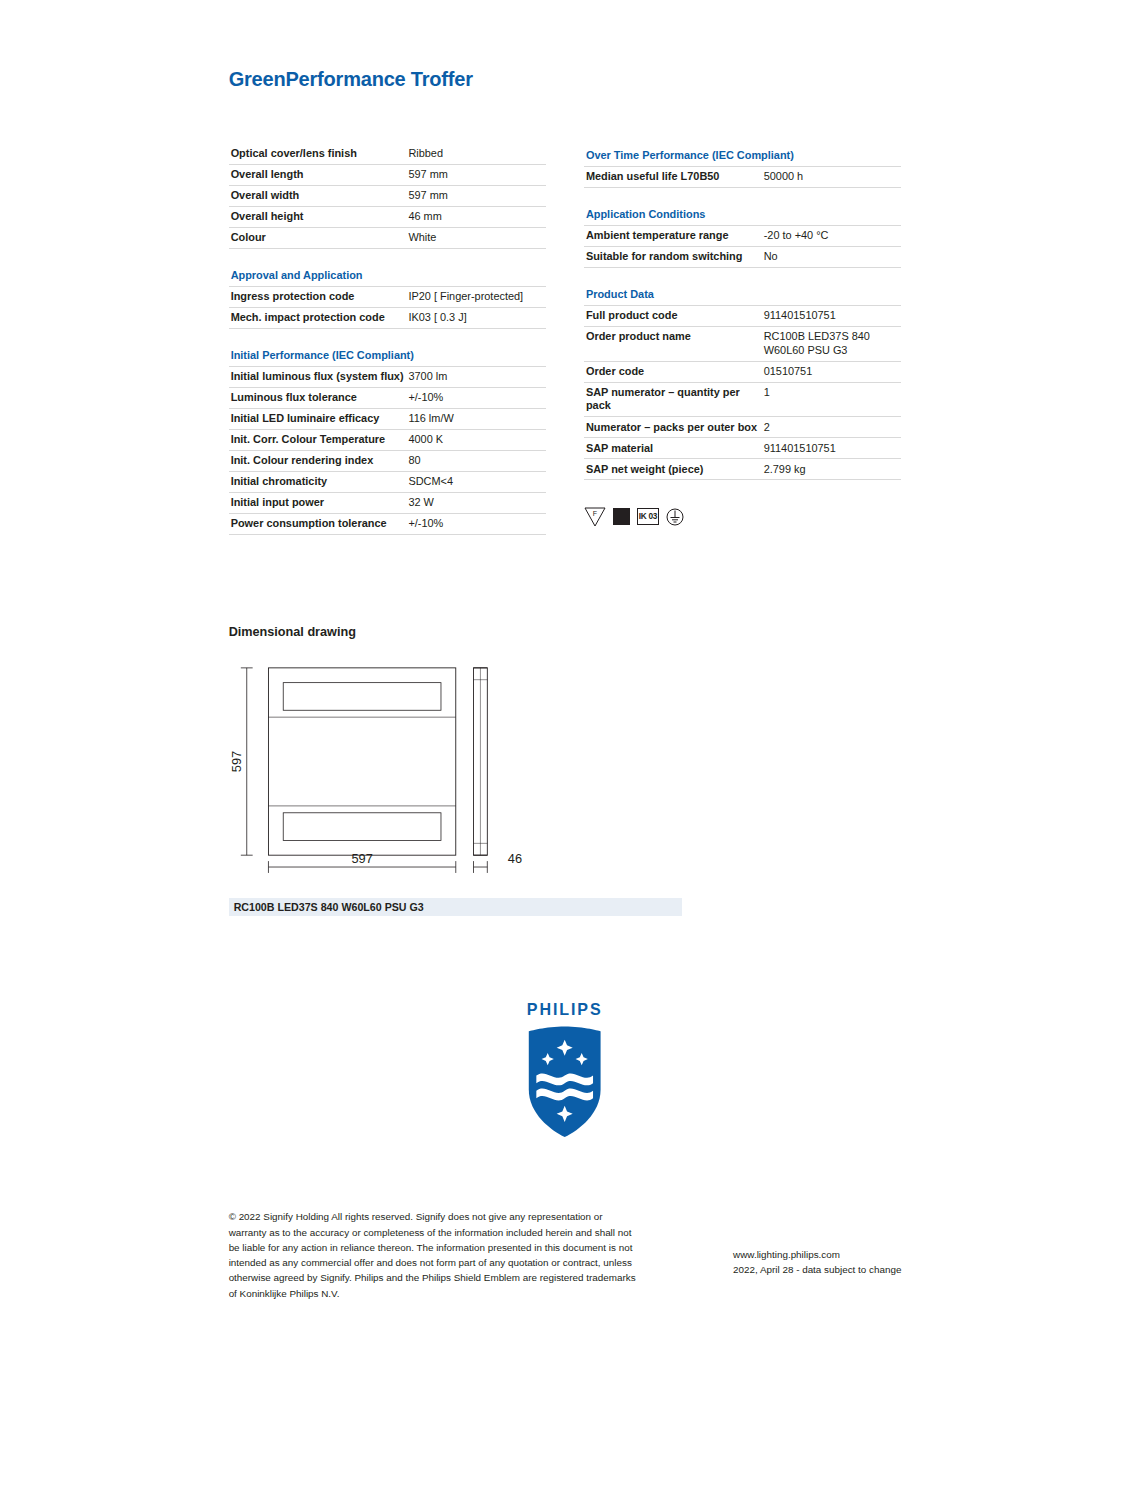GreenPerformance Troffer
| Optical cover/lens finish | Ribbed |
| Overall length | 597 mm |
| Overall width | 597 mm |
| Overall height | 46 mm |
| Colour | White |
| Approval and Application |
| Ingress protection code | IP20 [ Finger-protected] |
| Mech. impact protection code | IK03 [ 0.3 J] |
| Initial Performance (IEC Compliant) |
| Initial luminous flux (system flux) | 3700 lm |
| Luminous flux tolerance | +/-10% |
| Initial LED luminaire efficacy | 116 lm/W |
| Init. Corr. Colour Temperature | 4000 K |
| Init. Colour rendering index | 80 |
| Initial chromaticity | SDCM<4 |
| Initial input power | 32 W |
| Power consumption tolerance | +/-10% |
| Over Time Performance (IEC Compliant) |
| Median useful life L70B50 | 50000 h |
| Application Conditions |
| Ambient temperature range | -20 to +40 °C |
| Suitable for random switching | No |
| Product Data |
| Full product code | 911401510751 |
| Order product name | RC100B LED37S 840 W60L60 PSU G3 |
| Order code | 01510751 |
| SAP numerator – quantity per pack | 1 |
| Numerator – packs per outer box | 2 |
| SAP material | 911401510751 |
| SAP net weight (piece) | 2.799 kg |
F
IK 03
Dimensional drawing
597 597 46
RC100B LED37S 840 W60L60 PSU G3
PHILIPS
© 2022 Signify Holding All rights reserved. Signify does not give any representation or warranty as to the accuracy or completeness of the information included herein and shall not be liable for any action in reliance thereon. The information presented in this document is not intended as any commercial offer and does not form part of any quotation or contract, unless otherwise agreed by Signify. Philips and the Philips Shield Emblem are registered trademarks of Koninklijke Philips N.V.
www.lighting.philips.com
2022, April 28 - data subject to change